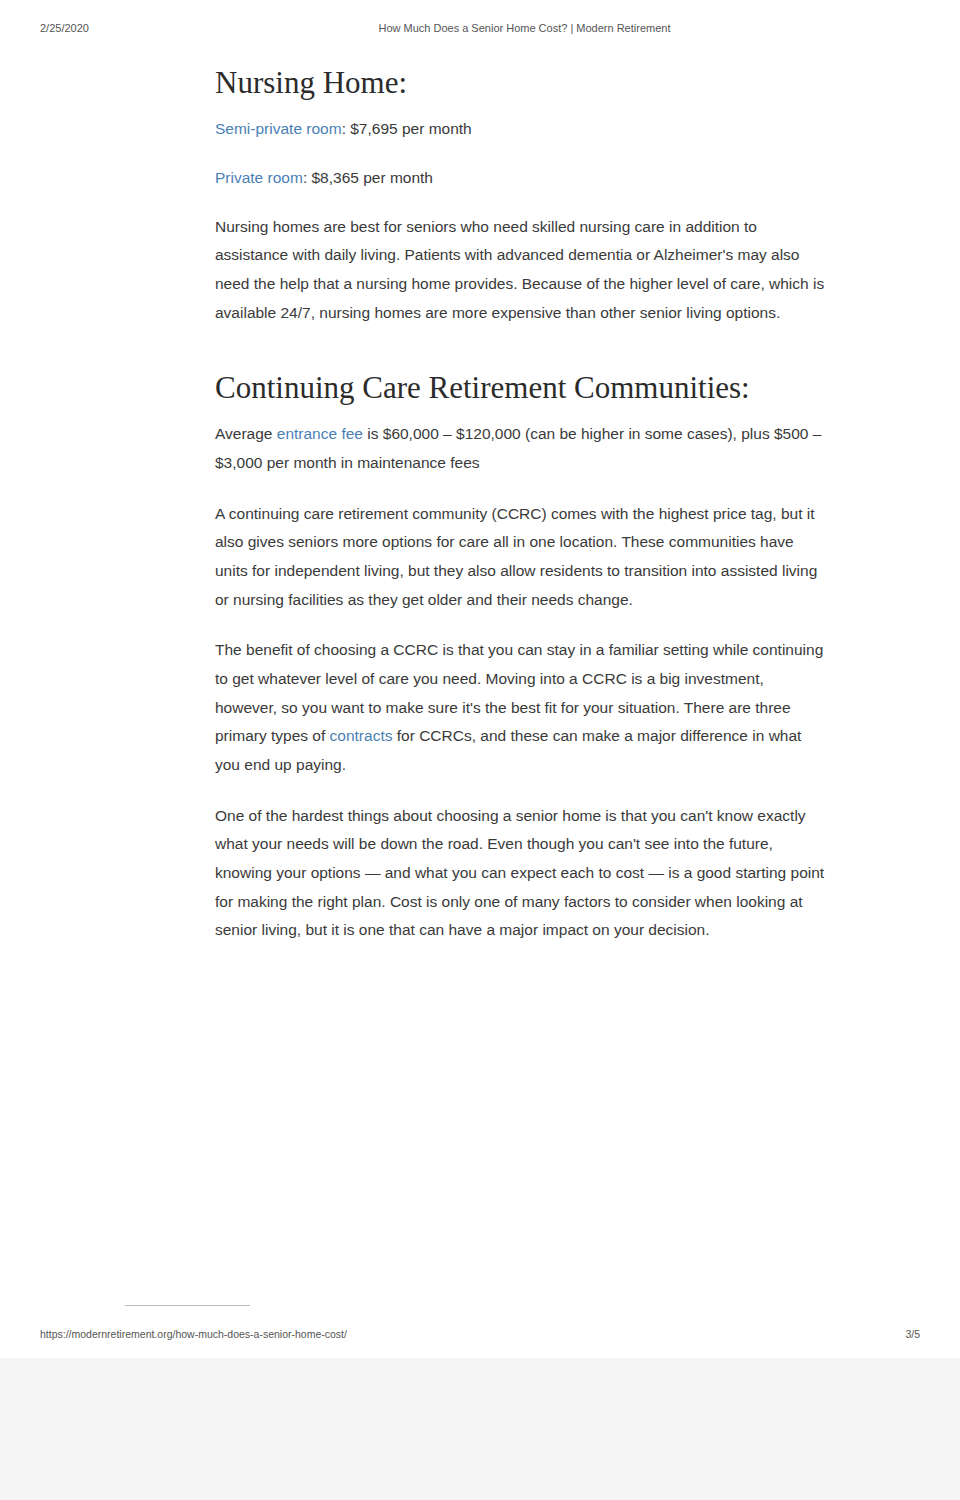2/25/2020 How Much Does a Senior Home Cost? | Modern Retirement
Nursing Home:
Semi-private room: $7,695 per month
Private room: $8,365 per month
Nursing homes are best for seniors who need skilled nursing care in addition to assistance with daily living. Patients with advanced dementia or Alzheimer's may also need the help that a nursing home provides. Because of the higher level of care, which is available 24/7, nursing homes are more expensive than other senior living options.
Continuing Care Retirement Communities:
Average entrance fee is $60,000 – $120,000 (can be higher in some cases), plus $500 – $3,000 per month in maintenance fees
A continuing care retirement community (CCRC) comes with the highest price tag, but it also gives seniors more options for care all in one location. These communities have units for independent living, but they also allow residents to transition into assisted living or nursing facilities as they get older and their needs change.
The benefit of choosing a CCRC is that you can stay in a familiar setting while continuing to get whatever level of care you need. Moving into a CCRC is a big investment, however, so you want to make sure it's the best fit for your situation. There are three primary types of contracts for CCRCs, and these can make a major difference in what you end up paying.
One of the hardest things about choosing a senior home is that you can't know exactly what your needs will be down the road. Even though you can't see into the future, knowing your options — and what you can expect each to cost — is a good starting point for making the right plan. Cost is only one of many factors to consider when looking at senior living, but it is one that can have a major impact on your decision.
https://modernretirement.org/how-much-does-a-senior-home-cost/ 3/5